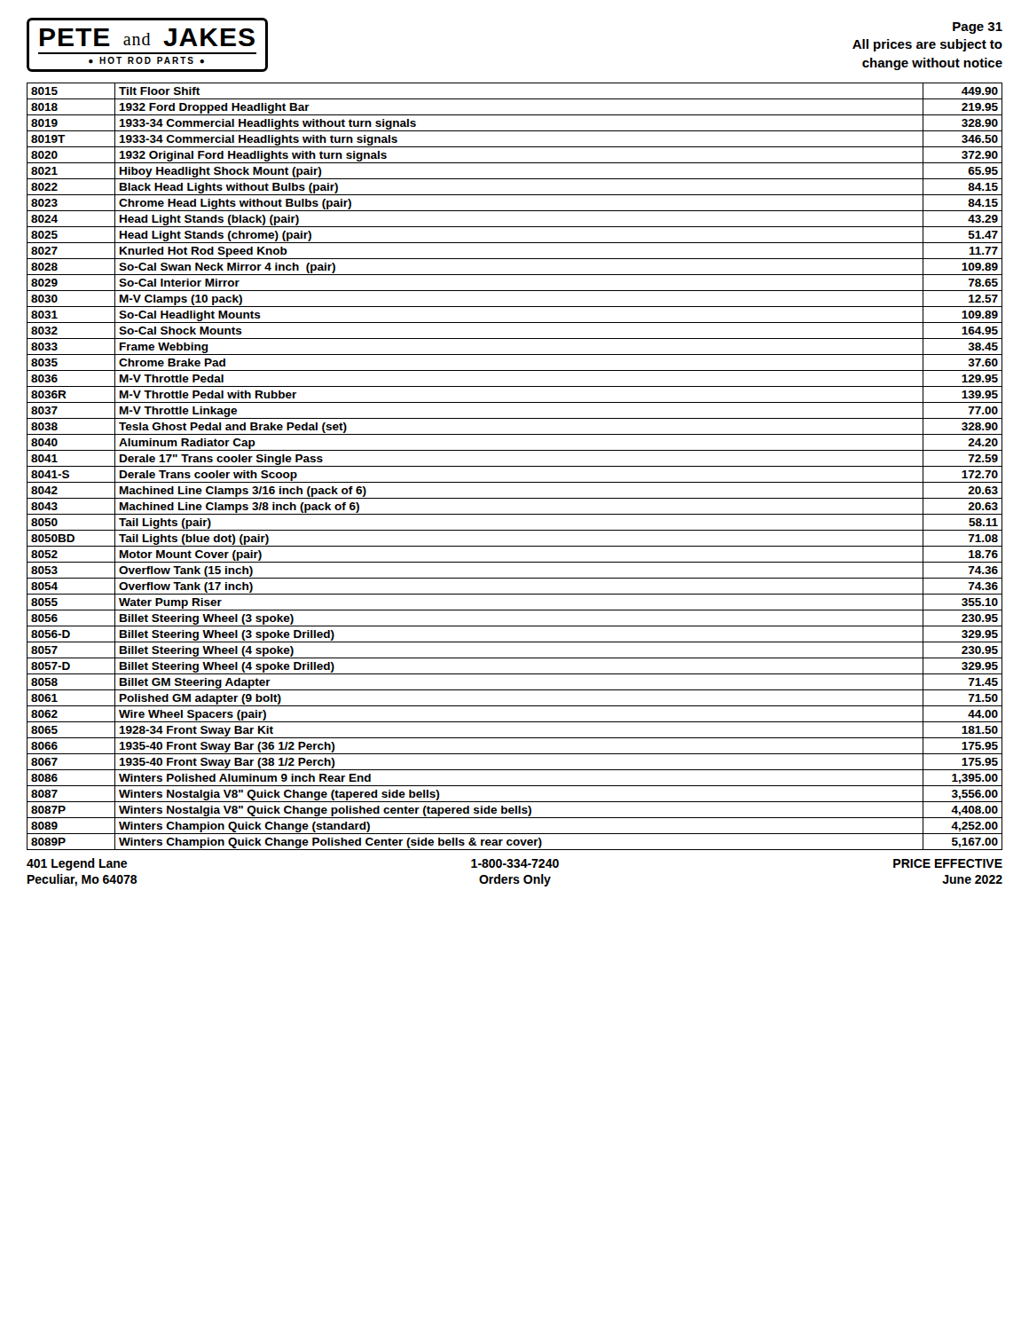PETE and JAKES
● HOT ROD PARTS ●
Page 31
All prices are subject to
change without notice
| 8015 | Tilt Floor Shift | 449.90 |
| 8018 | 1932 Ford Dropped Headlight Bar | 219.95 |
| 8019 | 1933-34 Commercial Headlights without turn signals | 328.90 |
| 8019T | 1933-34 Commercial Headlights with turn signals | 346.50 |
| 8020 | 1932 Original Ford Headlights with turn signals | 372.90 |
| 8021 | Hiboy Headlight Shock Mount (pair) | 65.95 |
| 8022 | Black Head Lights without Bulbs (pair) | 84.15 |
| 8023 | Chrome Head Lights without Bulbs (pair) | 84.15 |
| 8024 | Head Light Stands (black) (pair) | 43.29 |
| 8025 | Head Light Stands (chrome) (pair) | 51.47 |
| 8027 | Knurled Hot Rod Speed Knob | 11.77 |
| 8028 | So-Cal Swan Neck Mirror 4 inch (pair) | 109.89 |
| 8029 | So-Cal Interior Mirror | 78.65 |
| 8030 | M-V Clamps (10 pack) | 12.57 |
| 8031 | So-Cal Headlight Mounts | 109.89 |
| 8032 | So-Cal Shock Mounts | 164.95 |
| 8033 | Frame Webbing | 38.45 |
| 8035 | Chrome Brake Pad | 37.60 |
| 8036 | M-V Throttle Pedal | 129.95 |
| 8036R | M-V Throttle Pedal with Rubber | 139.95 |
| 8037 | M-V Throttle Linkage | 77.00 |
| 8038 | Tesla Ghost Pedal and Brake Pedal (set) | 328.90 |
| 8040 | Aluminum Radiator Cap | 24.20 |
| 8041 | Derale 17" Trans cooler Single Pass | 72.59 |
| 8041-S | Derale Trans cooler with Scoop | 172.70 |
| 8042 | Machined Line Clamps 3/16 inch (pack of 6) | 20.63 |
| 8043 | Machined Line Clamps 3/8 inch (pack of 6) | 20.63 |
| 8050 | Tail Lights (pair) | 58.11 |
| 8050BD | Tail Lights (blue dot) (pair) | 71.08 |
| 8052 | Motor Mount Cover (pair) | 18.76 |
| 8053 | Overflow Tank (15 inch) | 74.36 |
| 8054 | Overflow Tank (17 inch) | 74.36 |
| 8055 | Water Pump Riser | 355.10 |
| 8056 | Billet Steering Wheel (3 spoke) | 230.95 |
| 8056-D | Billet Steering Wheel (3 spoke Drilled) | 329.95 |
| 8057 | Billet Steering Wheel (4 spoke) | 230.95 |
| 8057-D | Billet Steering Wheel (4 spoke Drilled) | 329.95 |
| 8058 | Billet GM Steering Adapter | 71.45 |
| 8061 | Polished GM adapter (9 bolt) | 71.50 |
| 8062 | Wire Wheel Spacers (pair) | 44.00 |
| 8065 | 1928-34 Front Sway Bar Kit | 181.50 |
| 8066 | 1935-40 Front Sway Bar (36 1/2 Perch) | 175.95 |
| 8067 | 1935-40 Front Sway Bar (38 1/2 Perch) | 175.95 |
| 8086 | Winters Polished Aluminum 9 inch Rear End | 1,395.00 |
| 8087 | Winters Nostalgia V8" Quick Change (tapered side bells) | 3,556.00 |
| 8087P | Winters Nostalgia V8" Quick Change polished center (tapered side bells) | 4,408.00 |
| 8089 | Winters Champion Quick Change (standard) | 4,252.00 |
| 8089P | Winters Champion Quick Change Polished Center (side bells & rear cover) | 5,167.00 |
401 Legend Lane
Peculiar, Mo 64078
1-800-334-7240
Orders Only
PRICE EFFECTIVE
June 2022